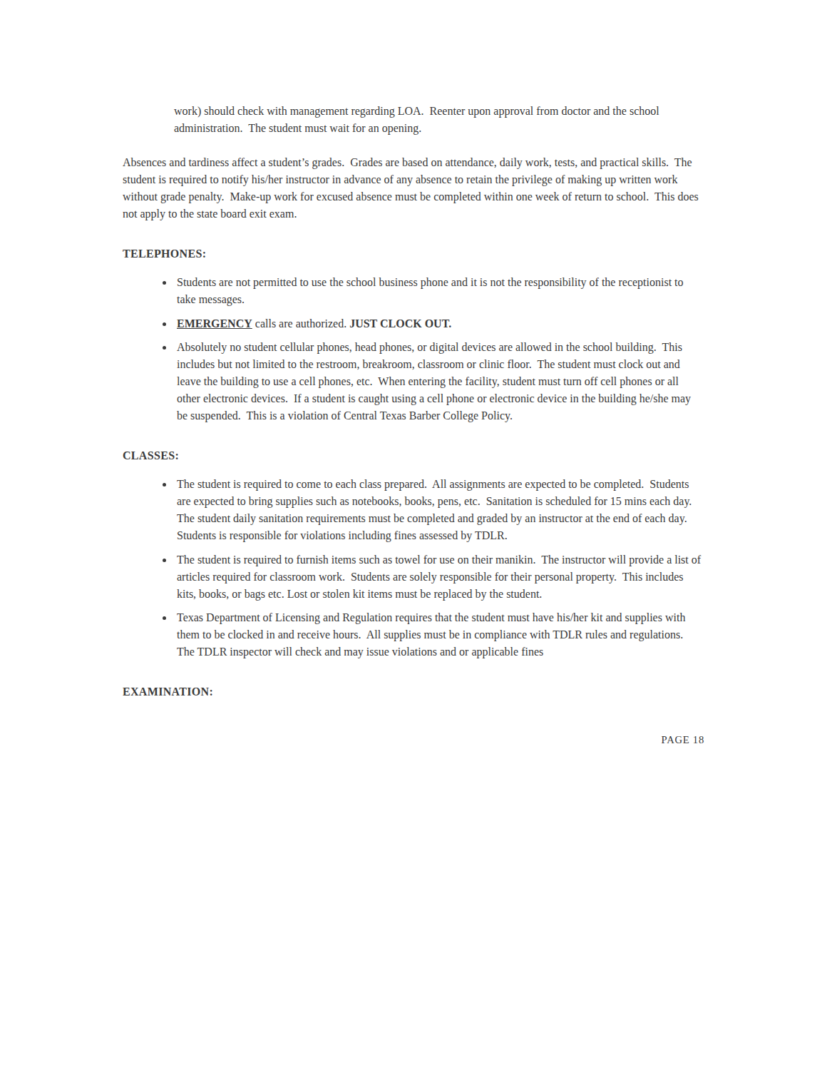work) should check with management regarding LOA. Reenter upon approval from doctor and the school administration. The student must wait for an opening.
Absences and tardiness affect a student’s grades. Grades are based on attendance, daily work, tests, and practical skills. The student is required to notify his/her instructor in advance of any absence to retain the privilege of making up written work without grade penalty. Make-up work for excused absence must be completed within one week of return to school. This does not apply to the state board exit exam.
TELEPHONES:
Students are not permitted to use the school business phone and it is not the responsibility of the receptionist to take messages.
EMERGENCY calls are authorized. JUST CLOCK OUT.
Absolutely no student cellular phones, head phones, or digital devices are allowed in the school building. This includes but not limited to the restroom, breakroom, classroom or clinic floor. The student must clock out and leave the building to use a cell phones, etc. When entering the facility, student must turn off cell phones or all other electronic devices. If a student is caught using a cell phone or electronic device in the building he/she may be suspended. This is a violation of Central Texas Barber College Policy.
CLASSES:
The student is required to come to each class prepared. All assignments are expected to be completed. Students are expected to bring supplies such as notebooks, books, pens, etc. Sanitation is scheduled for 15 mins each day. The student daily sanitation requirements must be completed and graded by an instructor at the end of each day. Students is responsible for violations including fines assessed by TDLR.
The student is required to furnish items such as towel for use on their manikin. The instructor will provide a list of articles required for classroom work. Students are solely responsible for their personal property. This includes kits, books, or bags etc. Lost or stolen kit items must be replaced by the student.
Texas Department of Licensing and Regulation requires that the student must have his/her kit and supplies with them to be clocked in and receive hours. All supplies must be in compliance with TDLR rules and regulations. The TDLR inspector will check and may issue violations and or applicable fines
EXAMINATION:
PAGE 18